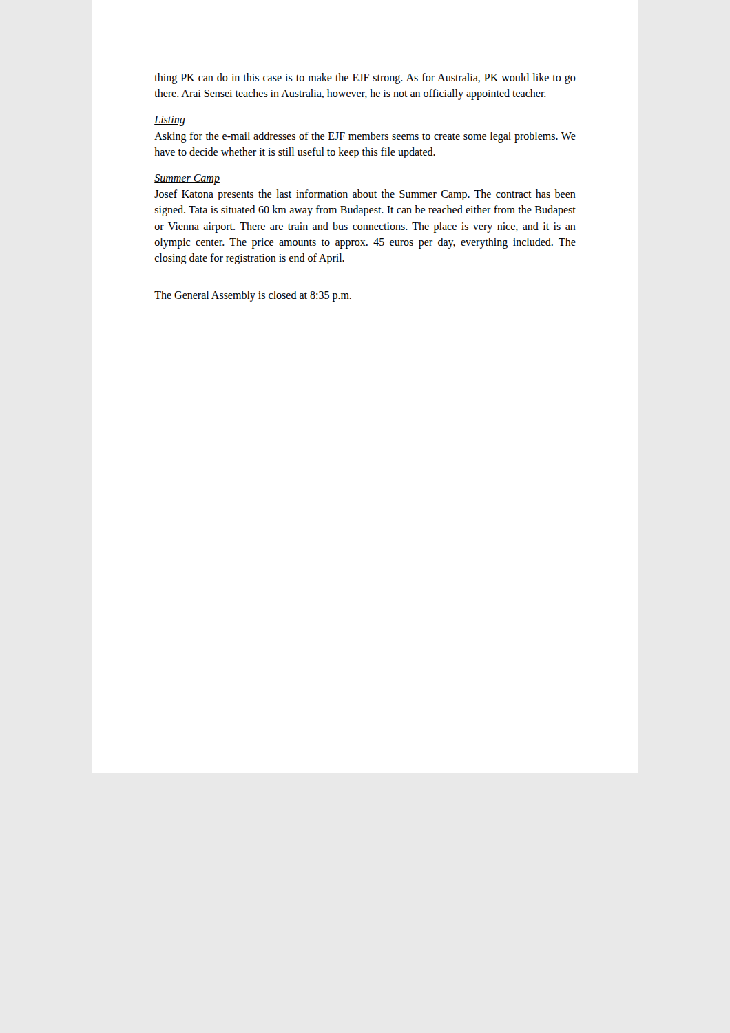thing PK can do in this case is to make the EJF strong. As for Australia, PK would like to go there. Arai Sensei teaches in Australia, however, he is not an officially appointed teacher.
Listing
Asking for the e-mail addresses of the EJF members seems to create some legal problems. We have to decide whether it is still useful to keep this file updated.
Summer Camp
Josef Katona presents the last information about the Summer Camp. The contract has been signed. Tata is situated 60 km away from Budapest. It can be reached either from the Budapest or Vienna airport. There are train and bus connections. The place is very nice, and it is an olympic center. The price amounts to approx. 45 euros per day, everything included. The closing date for registration is end of April.
The General Assembly is closed at 8:35 p.m.